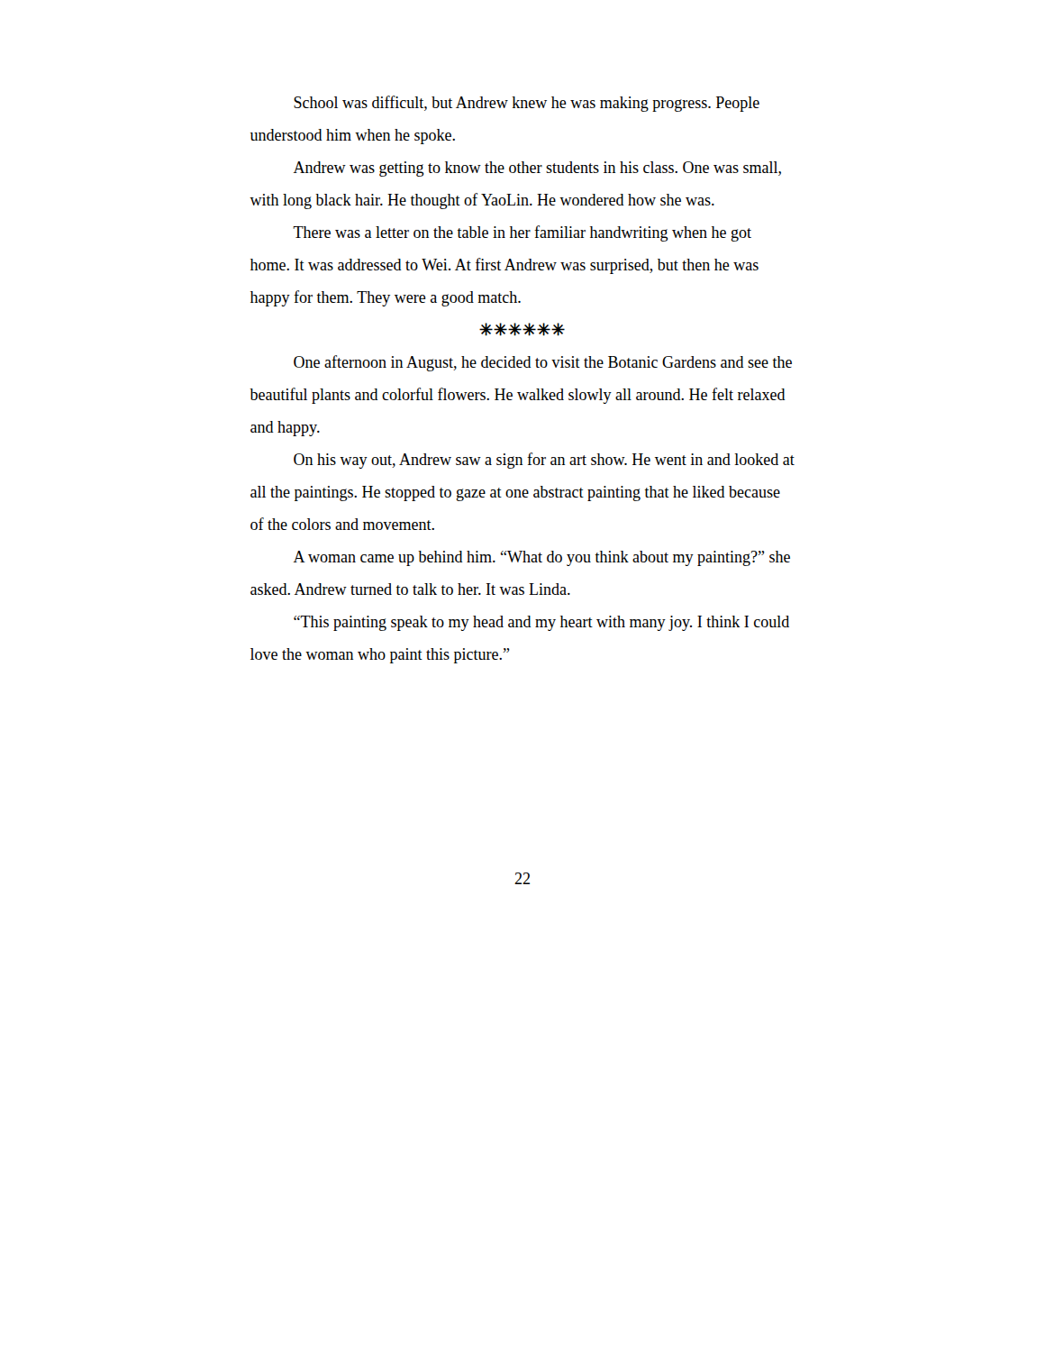School was difficult, but Andrew knew he was making progress. People understood him when he spoke.
Andrew was getting to know the other students in his class. One was small, with long black hair. He thought of YaoLin. He wondered how she was.
There was a letter on the table in her familiar handwriting when he got home. It was addressed to Wei. At first Andrew was surprised, but then he was happy for them. They were a good match.
✳✳✳✳✳✳
One afternoon in August, he decided to visit the Botanic Gardens and see the beautiful plants and colorful flowers. He walked slowly all around. He felt relaxed and happy.
On his way out, Andrew saw a sign for an art show. He went in and looked at all the paintings. He stopped to gaze at one abstract painting that he liked because of the colors and movement.
A woman came up behind him. “What do you think about my painting?” she asked. Andrew turned to talk to her. It was Linda.
“This painting speak to my head and my heart with many joy. I think I could love the woman who paint this picture.”
22